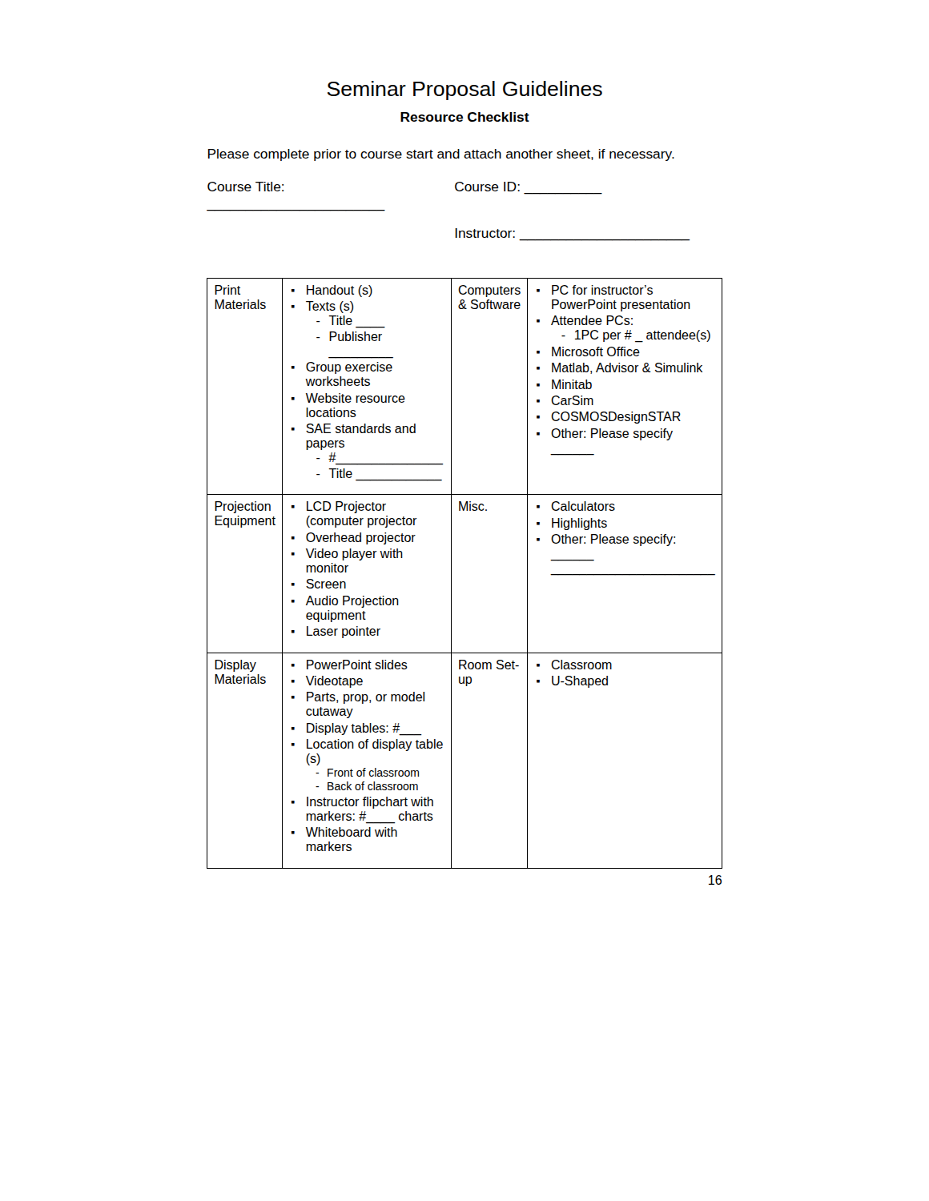Seminar Proposal Guidelines
Resource Checklist
Please complete prior to course start and attach another sheet, if necessary.
Course Title: _______________________
Course ID: __________
Instructor: ______________________
| Print Materials | Handout (s) Texts (s) Title ____ Publisher _________ Group exercise worksheets Website resource locations SAE standards and papers #_______________ Title ____________ | Computers & Software | PC for instructor’s PowerPoint presentation Attendee PCs: 1PC per # _ attendee(s) Microsoft Office Matlab, Advisor & Simulink Minitab CarSim COSMOSDesignSTAR Other: Please specify ______ |
| Projection Equipment | LCD Projector (computer projector Overhead projector Video player with monitor Screen Audio Projection equipment Laser pointer | Misc. | Calculators Highlights Other: Please specify: ______ _______________________ |
| Display Materials | PowerPoint slides Videotape Parts, prop, or model cutaway Display tables: #___ Location of display table (s) Front of classroom Back of classroom Instructor flipchart with markers: #____ charts Whiteboard with markers | Room Set-up | Classroom U-Shaped |
16